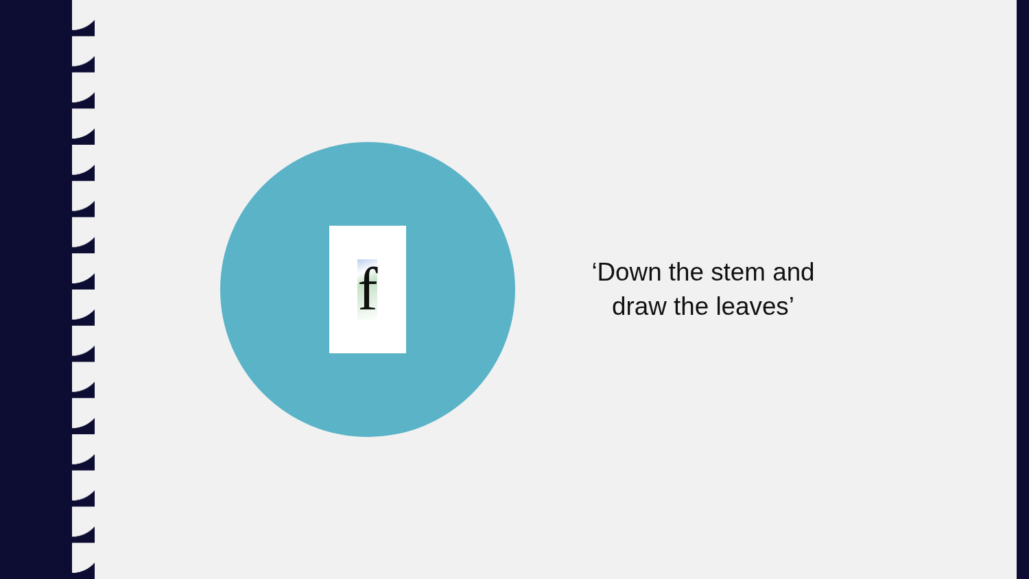f
‘Down the stem and draw the leaves’